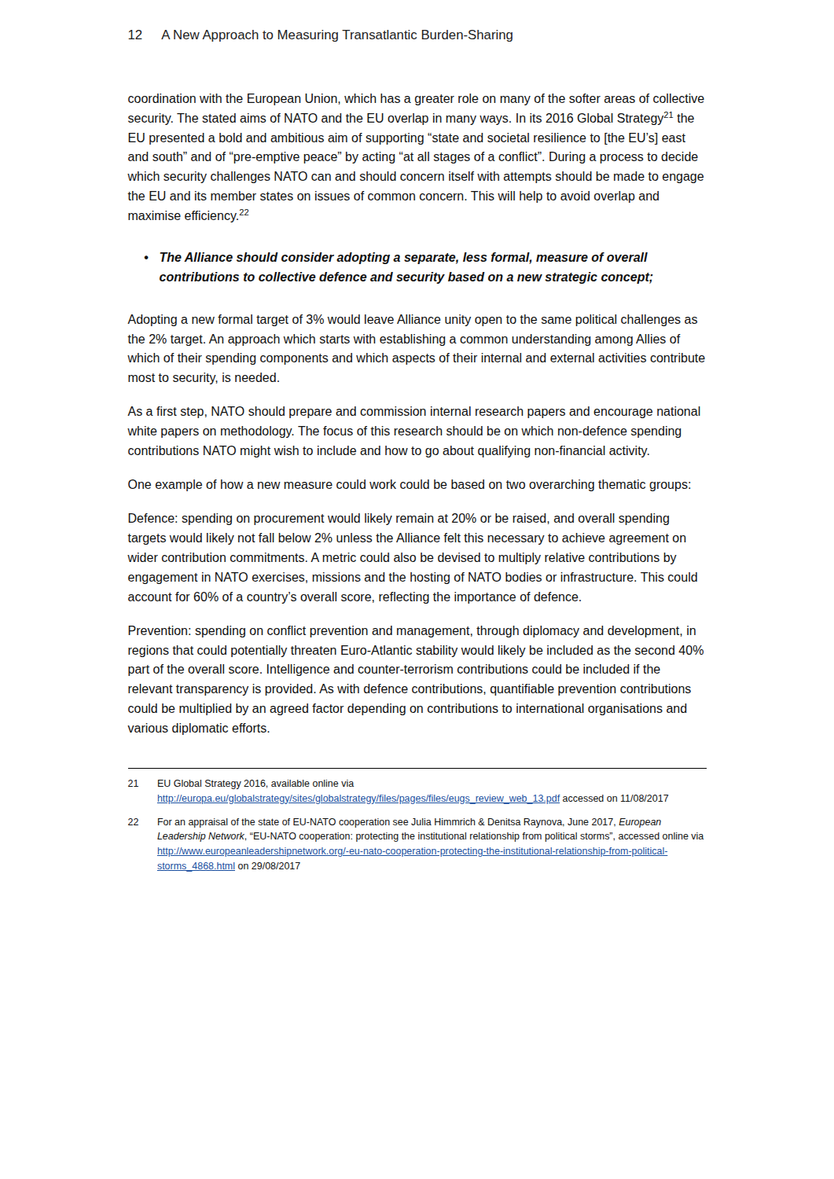12 A New Approach to Measuring Transatlantic Burden-Sharing
coordination with the European Union, which has a greater role on many of the softer areas of collective security. The stated aims of NATO and the EU overlap in many ways. In its 2016 Global Strategy21 the EU presented a bold and ambitious aim of supporting “state and societal resilience to [the EU’s] east and south” and of “pre-emptive peace” by acting “at all stages of a conflict”. During a process to decide which security challenges NATO can and should concern itself with attempts should be made to engage the EU and its member states on issues of common concern. This will help to avoid overlap and maximise efficiency.22
The Alliance should consider adopting a separate, less formal, measure of overall contributions to collective defence and security based on a new strategic concept;
Adopting a new formal target of 3% would leave Alliance unity open to the same political challenges as the 2% target. An approach which starts with establishing a common understanding among Allies of which of their spending components and which aspects of their internal and external activities contribute most to security, is needed.
As a first step, NATO should prepare and commission internal research papers and encourage national white papers on methodology. The focus of this research should be on which non-defence spending contributions NATO might wish to include and how to go about qualifying non-financial activity.
One example of how a new measure could work could be based on two overarching thematic groups:
Defence: spending on procurement would likely remain at 20% or be raised, and overall spending targets would likely not fall below 2% unless the Alliance felt this necessary to achieve agreement on wider contribution commitments. A metric could also be devised to multiply relative contributions by engagement in NATO exercises, missions and the hosting of NATO bodies or infrastructure. This could account for 60% of a country’s overall score, reflecting the importance of defence.
Prevention: spending on conflict prevention and management, through diplomacy and development, in regions that could potentially threaten Euro-Atlantic stability would likely be included as the second 40% part of the overall score. Intelligence and counter-terrorism contributions could be included if the relevant transparency is provided. As with defence contributions, quantifiable prevention contributions could be multiplied by an agreed factor depending on contributions to international organisations and various diplomatic efforts.
21 EU Global Strategy 2016, available online via http://europa.eu/globalstrategy/sites/globalstrategy/files/pages/files/eugs_review_web_13.pdf accessed on 11/08/2017
22 For an appraisal of the state of EU-NATO cooperation see Julia Himmrich & Denitsa Raynova, June 2017, European Leadership Network, “EU-NATO cooperation: protecting the institutional relationship from political storms”, accessed online via http://www.europeanleadershipnetwork.org/-eu-nato-cooperation-protecting-the-institutional-relationship-from-political-storms_4868.html on 29/08/2017